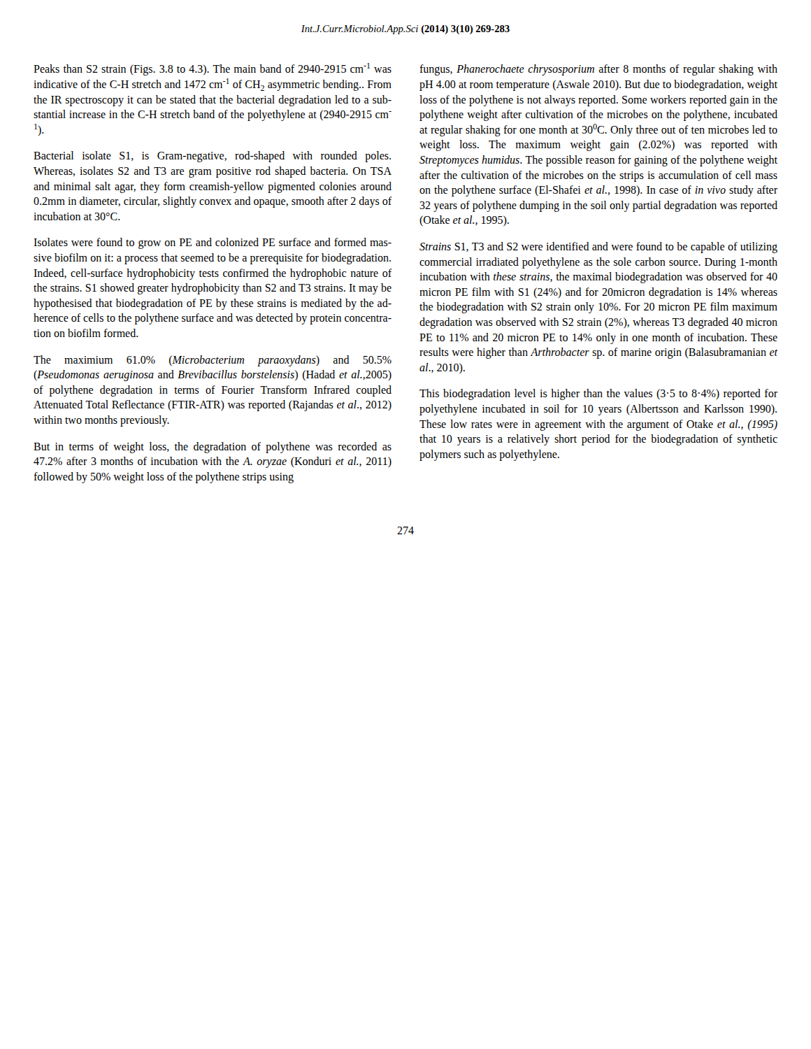Int.J.Curr.Microbiol.App.Sci (2014) 3(10) 269-283
Peaks than S2 strain (Figs. 3.8 to 4.3). The main band of 2940-2915 cm-1 was indicative of the C-H stretch and 1472 cm-1 of CH2 asymmetric bending.. From the IR spectroscopy it can be stated that the bacterial degradation led to a substantial increase in the C-H stretch band of the polyethylene at (2940-2915 cm-1).
Bacterial isolate S1, is Gram-negative, rod-shaped with rounded poles. Whereas, isolates S2 and T3 are gram positive rod shaped bacteria. On TSA and minimal salt agar, they form creamish-yellow pigmented colonies around 0.2mm in diameter, circular, slightly convex and opaque, smooth after 2 days of incubation at 30°C.
Isolates were found to grow on PE and colonized PE surface and formed massive biofilm on it: a process that seemed to be a prerequisite for biodegradation. Indeed, cell-surface hydrophobicity tests confirmed the hydrophobic nature of the strains. S1 showed greater hydrophobicity than S2 and T3 strains. It may be hypothesised that biodegradation of PE by these strains is mediated by the adherence of cells to the polythene surface and was detected by protein concentration on biofilm formed.
The maximium 61.0% (Microbacterium paraoxydans) and 50.5% (Pseudomonas aeruginosa and Brevibacillus borstelensis) (Hadad et al., 2005) of polythene degradation in terms of Fourier Transform Infrared coupled Attenuated Total Reflectance (FTIR-ATR) was reported (Rajandas et al., 2012) within two months previously.
But in terms of weight loss, the degradation of polythene was recorded as 47.2% after 3 months of incubation with the A. oryzae (Konduri et al., 2011) followed by 50% weight loss of the polythene strips using
fungus, Phanerochaete chrysosporium after 8 months of regular shaking with pH 4.00 at room temperature (Aswale 2010). But due to biodegradation, weight loss of the polythene is not always reported. Some workers reported gain in the polythene weight after cultivation of the microbes on the polythene, incubated at regular shaking for one month at 300C. Only three out of ten microbes led to weight loss. The maximum weight gain (2.02%) was reported with Streptomyces humidus. The possible reason for gaining of the polythene weight after the cultivation of the microbes on the strips is accumulation of cell mass on the polythene surface (El-Shafei et al., 1998). In case of in vivo study after 32 years of polythene dumping in the soil only partial degradation was reported (Otake et al., 1995).
Strains S1, T3 and S2 were identified and were found to be capable of utilizing commercial irradiated polyethylene as the sole carbon source. During 1-month incubation with these strains, the maximal biodegradation was observed for 40 micron PE film with S1 (24%) and for 20micron degradation is 14% whereas the biodegradation with S2 strain only 10%. For 20 micron PE film maximum degradation was observed with S2 strain (2%), whereas T3 degraded 40 micron PE to 11% and 20 micron PE to 14% only in one month of incubation. These results were higher than Arthrobacter sp. of marine origin (Balasubramanian et al., 2010).
This biodegradation level is higher than the values (3·5 to 8·4%) reported for polyethylene incubated in soil for 10 years (Albertsson and Karlsson 1990). These low rates were in agreement with the argument of Otake et al., (1995) that 10 years is a relatively short period for the biodegradation of synthetic polymers such as polyethylene.
274